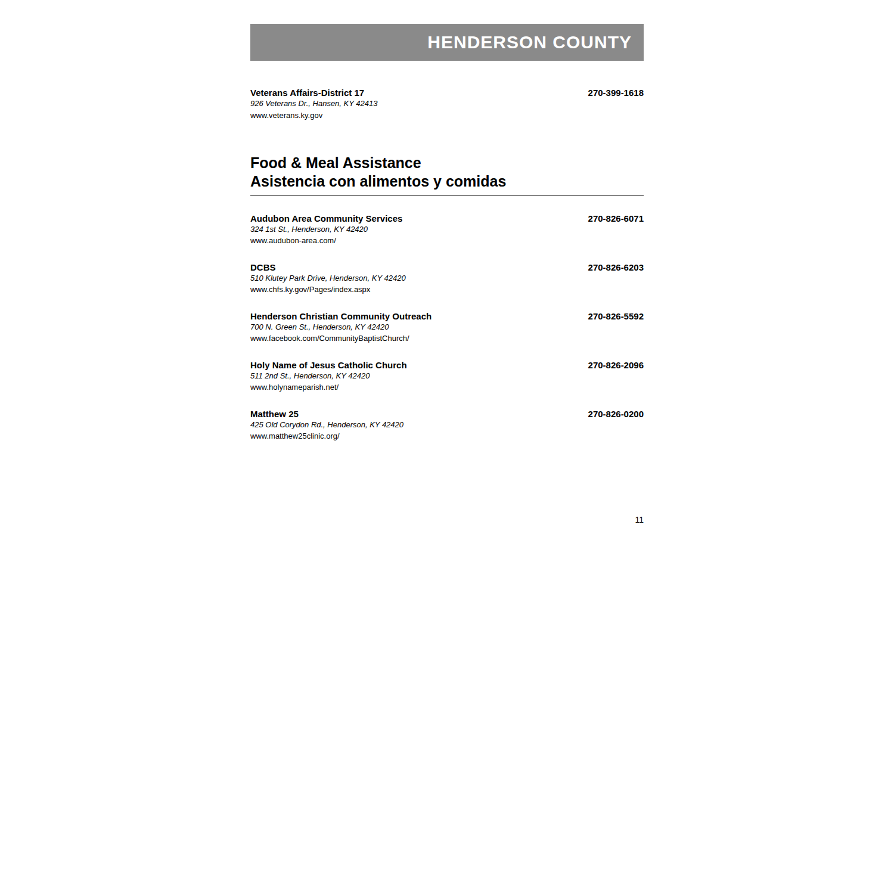HENDERSON COUNTY
Veterans Affairs-District 17
270-399-1618
926 Veterans Dr., Hansen, KY 42413
www.veterans.ky.gov
Food & Meal Assistance Asistencia con alimentos y comidas
Audubon Area Community Services
270-826-6071
324 1st St., Henderson, KY 42420
www.audubon-area.com/
DCBS
270-826-6203
510 Klutey Park Drive, Henderson, KY 42420
www.chfs.ky.gov/Pages/index.aspx
Henderson Christian Community Outreach
270-826-5592
700 N. Green St., Henderson, KY 42420
www.facebook.com/CommunityBaptistChurch/
Holy Name of Jesus Catholic Church
270-826-2096
511 2nd St., Henderson, KY 42420
www.holynameparish.net/
Matthew 25
270-826-0200
425 Old Corydon Rd., Henderson, KY 42420
www.matthew25clinic.org/
11